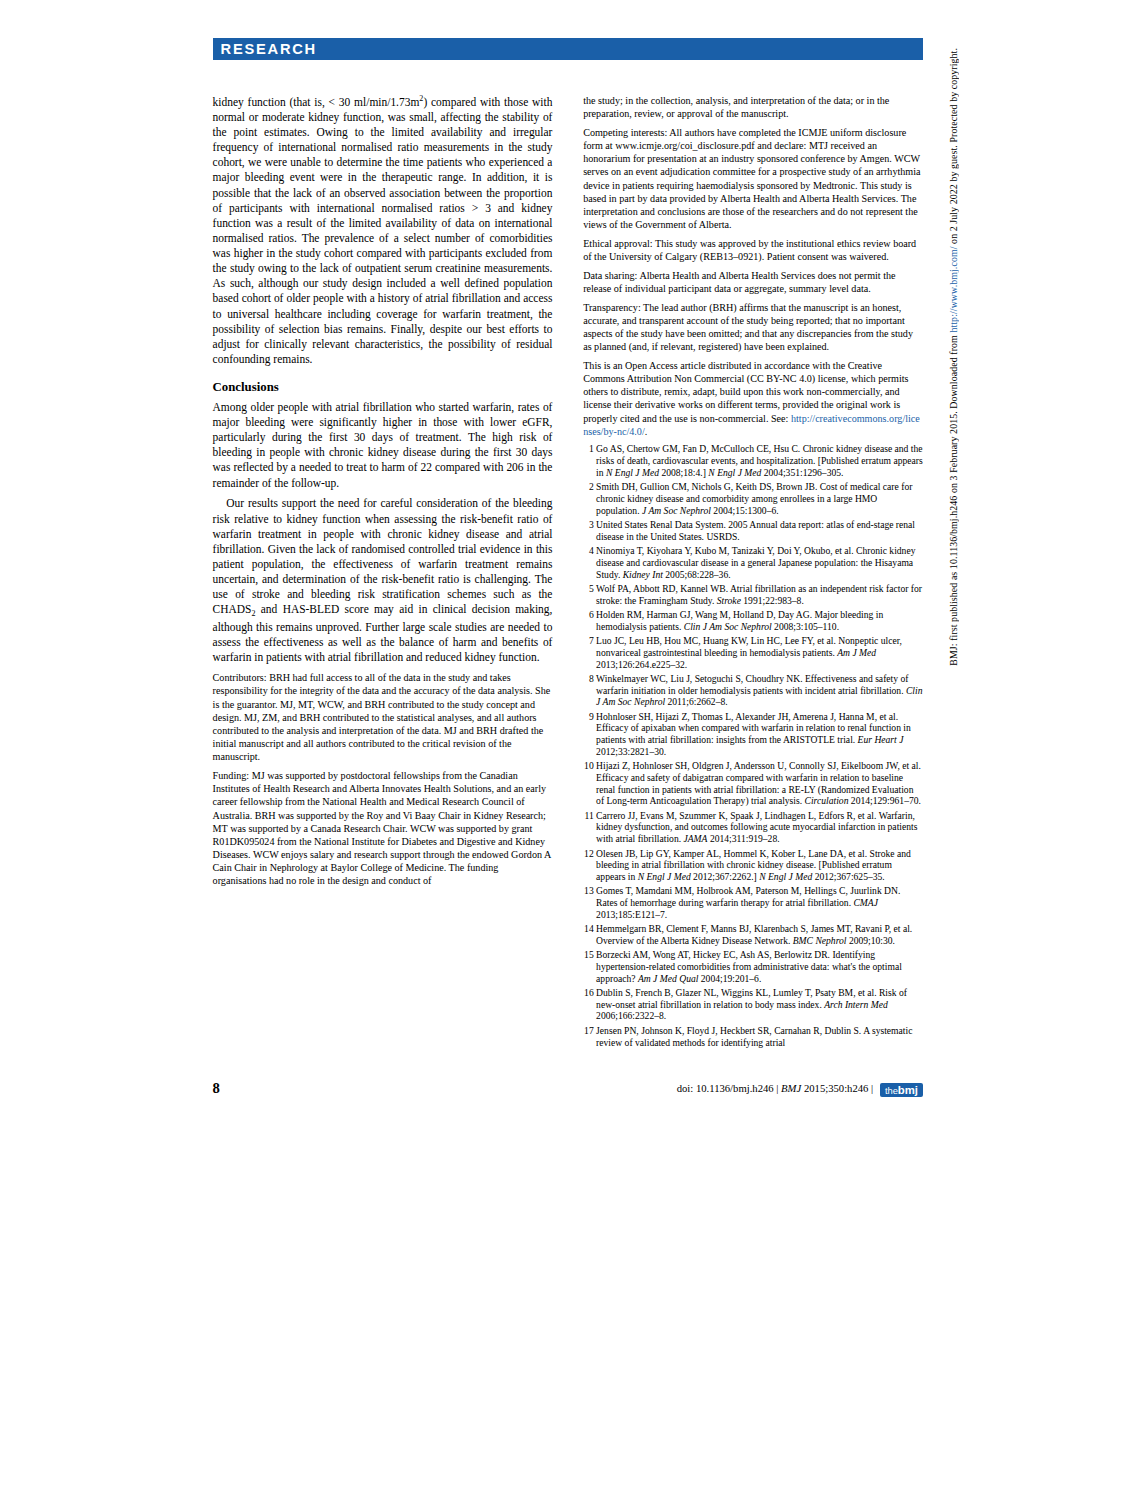BMJ: first published as 10.1136/bmj.h246 on 3 February 2015. Downloaded from http://www.bmj.com/ on 2 July 2022 by guest. Protected by copyright.
RESEARCH
kidney function (that is, < 30 ml/min/1.73m2) compared with those with normal or moderate kidney function, was small, affecting the stability of the point estimates. Owing to the limited availability and irregular frequency of international normalised ratio measurements in the study cohort, we were unable to determine the time patients who experienced a major bleeding event were in the therapeutic range. In addition, it is possible that the lack of an observed association between the proportion of participants with international normalised ratios > 3 and kidney function was a result of the limited availability of data on international normalised ratios. The prevalence of a select number of comorbidities was higher in the study cohort compared with participants excluded from the study owing to the lack of outpatient serum creatinine measurements. As such, although our study design included a well defined population based cohort of older people with a history of atrial fibrillation and access to universal healthcare including coverage for warfarin treatment, the possibility of selection bias remains. Finally, despite our best efforts to adjust for clinically relevant characteristics, the possibility of residual confounding remains.
Conclusions
Among older people with atrial fibrillation who started warfarin, rates of major bleeding were significantly higher in those with lower eGFR, particularly during the first 30 days of treatment. The high risk of bleeding in people with chronic kidney disease during the first 30 days was reflected by a needed to treat to harm of 22 compared with 206 in the remainder of the follow-up.
Our results support the need for careful consideration of the bleeding risk relative to kidney function when assessing the risk-benefit ratio of warfarin treatment in people with chronic kidney disease and atrial fibrillation. Given the lack of randomised controlled trial evidence in this patient population, the effectiveness of warfarin treatment remains uncertain, and determination of the risk-benefit ratio is challenging. The use of stroke and bleeding risk stratification schemes such as the CHADS2 and HAS-BLED score may aid in clinical decision making, although this remains unproved. Further large scale studies are needed to assess the effectiveness as well as the balance of harm and benefits of warfarin in patients with atrial fibrillation and reduced kidney function.
Contributors: BRH had full access to all of the data in the study and takes responsibility for the integrity of the data and the accuracy of the data analysis. She is the guarantor. MJ, MT, WCW, and BRH contributed to the study concept and design. MJ, ZM, and BRH contributed to the statistical analyses, and all authors contributed to the analysis and interpretation of the data. MJ and BRH drafted the initial manuscript and all authors contributed to the critical revision of the manuscript.
Funding: MJ was supported by postdoctoral fellowships from the Canadian Institutes of Health Research and Alberta Innovates Health Solutions, and an early career fellowship from the National Health and Medical Research Council of Australia. BRH was supported by the Roy and Vi Baay Chair in Kidney Research; MT was supported by a Canada Research Chair. WCW was supported by grant R01DK095024 from the National Institute for Diabetes and Digestive and Kidney Diseases. WCW enjoys salary and research support through the endowed Gordon A Cain Chair in Nephrology at Baylor College of Medicine. The funding organisations had no role in the design and conduct of
the study; in the collection, analysis, and interpretation of the data; or in the preparation, review, or approval of the manuscript.
Competing interests: All authors have completed the ICMJE uniform disclosure form at www.icmje.org/coi_disclosure.pdf and declare: MTJ received an honorarium for presentation at an industry sponsored conference by Amgen. WCW serves on an event adjudication committee for a prospective study of an arrhythmia device in patients requiring haemodialysis sponsored by Medtronic. This study is based in part by data provided by Alberta Health and Alberta Health Services. The interpretation and conclusions are those of the researchers and do not represent the views of the Government of Alberta.
Ethical approval: This study was approved by the institutional ethics review board of the University of Calgary (REB13–0921). Patient consent was waivered.
Data sharing: Alberta Health and Alberta Health Services does not permit the release of individual participant data or aggregate, summary level data.
Transparency: The lead author (BRH) affirms that the manuscript is an honest, accurate, and transparent account of the study being reported; that no important aspects of the study have been omitted; and that any discrepancies from the study as planned (and, if relevant, registered) have been explained.
This is an Open Access article distributed in accordance with the Creative Commons Attribution Non Commercial (CC BY-NC 4.0) license, which permits others to distribute, remix, adapt, build upon this work non-commercially, and license their derivative works on different terms, provided the original work is properly cited and the use is non-commercial. See: http://creativecommons.org/licenses/by-nc/4.0/.
Go AS, Chertow GM, Fan D, McCulloch CE, Hsu C. Chronic kidney disease and the risks of death, cardiovascular events, and hospitalization. [Published erratum appears in N Engl J Med 2008;18:4.] N Engl J Med 2004;351:1296–305.
Smith DH, Gullion CM, Nichols G, Keith DS, Brown JB. Cost of medical care for chronic kidney disease and comorbidity among enrollees in a large HMO population. J Am Soc Nephrol 2004;15:1300–6.
United States Renal Data System. 2005 Annual data report: atlas of end-stage renal disease in the United States. USRDS.
Ninomiya T, Kiyohara Y, Kubo M, Tanizaki Y, Doi Y, Okubo, et al. Chronic kidney disease and cardiovascular disease in a general Japanese population: the Hisayama Study. Kidney Int 2005;68:228–36.
Wolf PA, Abbott RD, Kannel WB. Atrial fibrillation as an independent risk factor for stroke: the Framingham Study. Stroke 1991;22:983–8.
Holden RM, Harman GJ, Wang M, Holland D, Day AG. Major bleeding in hemodialysis patients. Clin J Am Soc Nephrol 2008;3:105–110.
Luo JC, Leu HB, Hou MC, Huang KW, Lin HC, Lee FY, et al. Nonpeptic ulcer, nonvariceal gastrointestinal bleeding in hemodialysis patients. Am J Med 2013;126:264.e225–32.
Winkelmayer WC, Liu J, Setoguchi S, Choudhry NK. Effectiveness and safety of warfarin initiation in older hemodialysis patients with incident atrial fibrillation. Clin J Am Soc Nephrol 2011;6:2662–8.
Hohnloser SH, Hijazi Z, Thomas L, Alexander JH, Amerena J, Hanna M, et al. Efficacy of apixaban when compared with warfarin in relation to renal function in patients with atrial fibrillation: insights from the ARISTOTLE trial. Eur Heart J 2012;33:2821–30.
Hijazi Z, Hohnloser SH, Oldgren J, Andersson U, Connolly SJ, Eikelboom JW, et al. Efficacy and safety of dabigatran compared with warfarin in relation to baseline renal function in patients with atrial fibrillation: a RE-LY (Randomized Evaluation of Long-term Anticoagulation Therapy) trial analysis. Circulation 2014;129:961–70.
Carrero JJ, Evans M, Szummer K, Spaak J, Lindhagen L, Edfors R, et al. Warfarin, kidney dysfunction, and outcomes following acute myocardial infarction in patients with atrial fibrillation. JAMA 2014;311:919–28.
Olesen JB, Lip GY, Kamper AL, Hommel K, Kober L, Lane DA, et al. Stroke and bleeding in atrial fibrillation with chronic kidney disease. [Published erratum appears in N Engl J Med 2012;367:2262.] N Engl J Med 2012;367:625–35.
Gomes T, Mamdani MM, Holbrook AM, Paterson M, Hellings C, Juurlink DN. Rates of hemorrhage during warfarin therapy for atrial fibrillation. CMAJ 2013;185:E121–7.
Hemmelgarn BR, Clement F, Manns BJ, Klarenbach S, James MT, Ravani P, et al. Overview of the Alberta Kidney Disease Network. BMC Nephrol 2009;10:30.
Borzecki AM, Wong AT, Hickey EC, Ash AS, Berlowitz DR. Identifying hypertension-related comorbidities from administrative data: what's the optimal approach? Am J Med Qual 2004;19:201–6.
Dublin S, French B, Glazer NL, Wiggins KL, Lumley T, Psaty BM, et al. Risk of new-onset atrial fibrillation in relation to body mass index. Arch Intern Med 2006;166:2322–8.
Jensen PN, Johnson K, Floyd J, Heckbert SR, Carnahan R, Dublin S. A systematic review of validated methods for identifying atrial
8
doi: 10.1136/bmj.h246 | BMJ 2015;350:h246 | thebmj